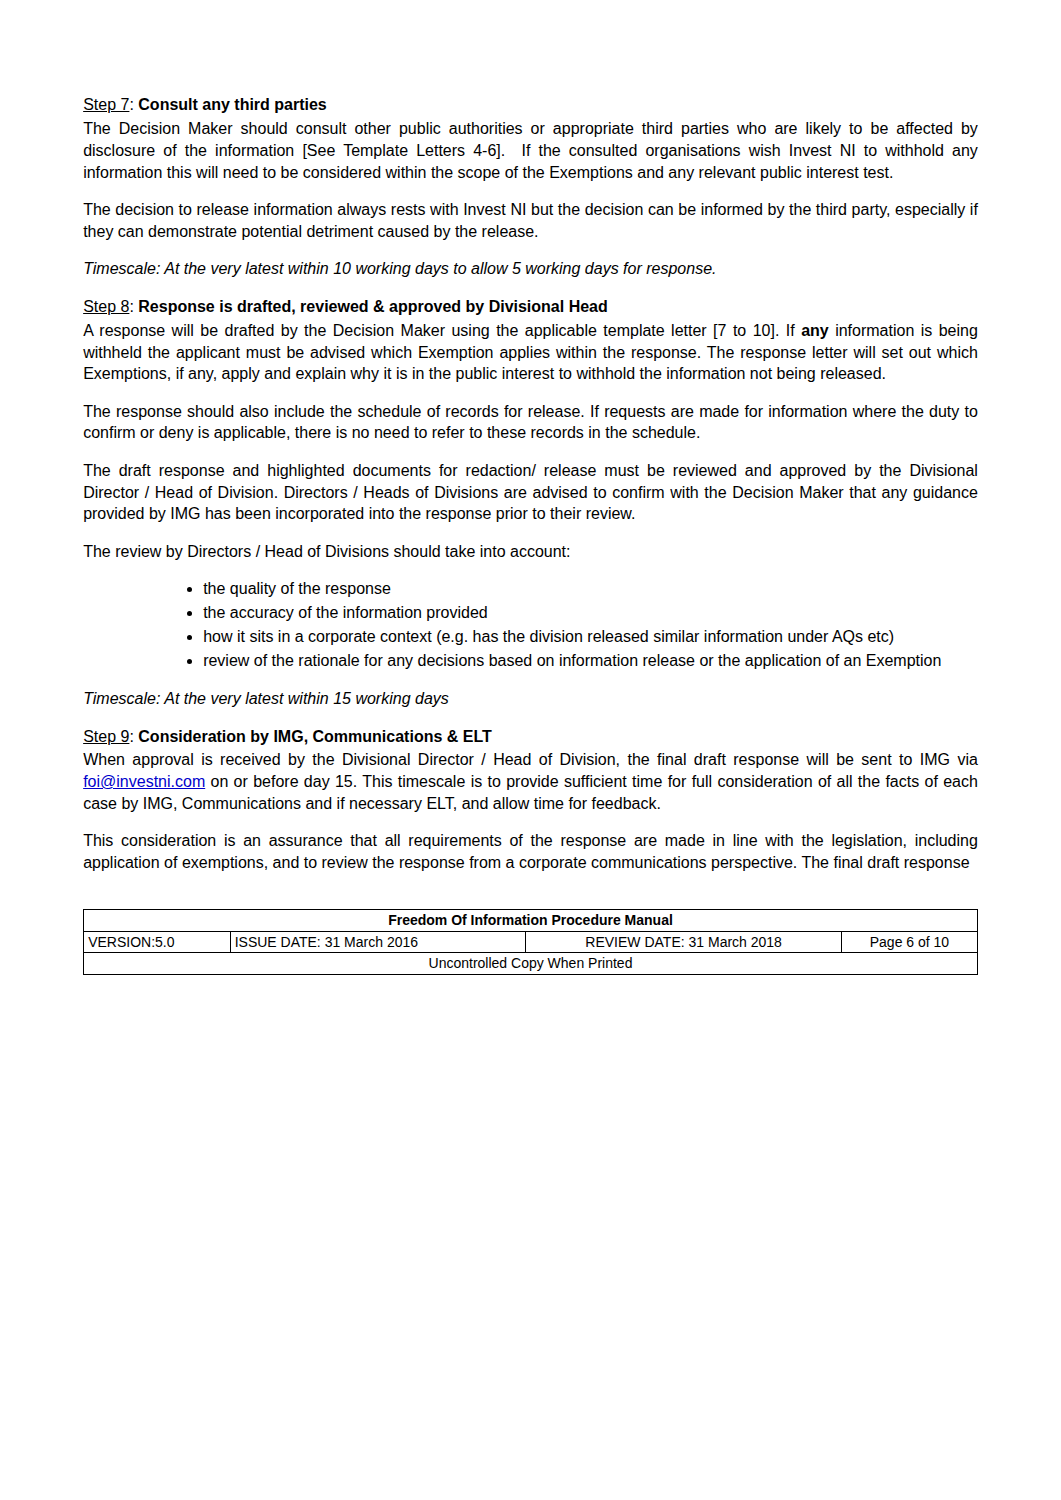Step 7: Consult any third parties
The Decision Maker should consult other public authorities or appropriate third parties who are likely to be affected by disclosure of the information [See Template Letters 4-6]. If the consulted organisations wish Invest NI to withhold any information this will need to be considered within the scope of the Exemptions and any relevant public interest test.
The decision to release information always rests with Invest NI but the decision can be informed by the third party, especially if they can demonstrate potential detriment caused by the release.
Timescale: At the very latest within 10 working days to allow 5 working days for response.
Step 8: Response is drafted, reviewed & approved by Divisional Head
A response will be drafted by the Decision Maker using the applicable template letter [7 to 10]. If any information is being withheld the applicant must be advised which Exemption applies within the response. The response letter will set out which Exemptions, if any, apply and explain why it is in the public interest to withhold the information not being released.
The response should also include the schedule of records for release. If requests are made for information where the duty to confirm or deny is applicable, there is no need to refer to these records in the schedule.
The draft response and highlighted documents for redaction/ release must be reviewed and approved by the Divisional Director / Head of Division. Directors / Heads of Divisions are advised to confirm with the Decision Maker that any guidance provided by IMG has been incorporated into the response prior to their review.
The review by Directors / Head of Divisions should take into account:
the quality of the response
the accuracy of the information provided
how it sits in a corporate context (e.g. has the division released similar information under AQs etc)
review of the rationale for any decisions based on information release or the application of an Exemption
Timescale: At the very latest within 15 working days
Step 9: Consideration by IMG, Communications & ELT
When approval is received by the Divisional Director / Head of Division, the final draft response will be sent to IMG via foi@investni.com on or before day 15. This timescale is to provide sufficient time for full consideration of all the facts of each case by IMG, Communications and if necessary ELT, and allow time for feedback.
This consideration is an assurance that all requirements of the response are made in line with the legislation, including application of exemptions, and to review the response from a corporate communications perspective. The final draft response
| Freedom Of Information Procedure Manual |
| VERSION:5.0 | ISSUE DATE: 31 March 2016 | REVIEW DATE: 31 March 2018 | Page 6 of 10 |
| Uncontrolled Copy When Printed |